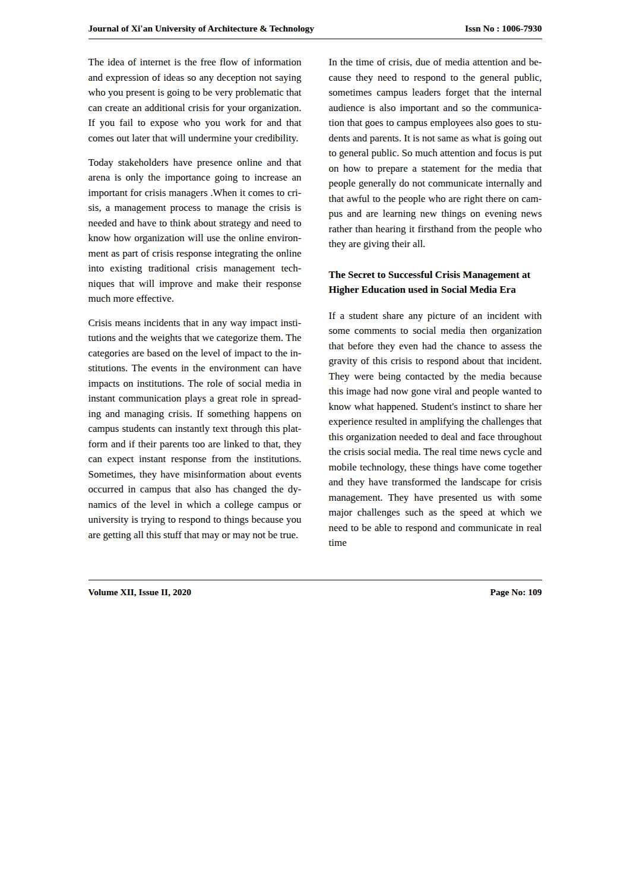Journal of Xi'an University of Architecture & Technology
Issn No : 1006-7930
The idea of internet is the free flow of information and expression of ideas so any deception not saying who you present is going to be very problematic that can create an additional crisis for your organization. If you fail to expose who you work for and that comes out later that will undermine your credibility.
Today stakeholders have presence online and that arena is only the importance going to increase an important for crisis managers .When it comes to crisis, a management process to manage the crisis is needed and have to think about strategy and need to know how organization will use the online environment as part of crisis response integrating the online into existing traditional crisis management techniques that will improve and make their response much more effective.
Crisis means incidents that in any way impact institutions and the weights that we categorize them. The categories are based on the level of impact to the institutions. The events in the environment can have impacts on institutions. The role of social media in instant communication plays a great role in spreading and managing crisis. If something happens on campus students can instantly text through this platform and if their parents too are linked to that, they can expect instant response from the institutions. Sometimes, they have misinformation about events occurred in campus that also has changed the dynamics of the level in which a college campus or university is trying to respond to things because you are getting all this stuff that may or may not be true.
In the time of crisis, due of media attention and because they need to respond to the general public, sometimes campus leaders forget that the internal audience is also important and so the communication that goes to campus employees also goes to students and parents. It is not same as what is going out to general public. So much attention and focus is put on how to prepare a statement for the media that people generally do not communicate internally and that awful to the people who are right there on campus and are learning new things on evening news rather than hearing it firsthand from the people who they are giving their all.
The Secret to Successful Crisis Management at Higher Education used in Social Media Era
If a student share any picture of an incident with some comments to social media then organization that before they even had the chance to assess the gravity of this crisis to respond about that incident. They were being contacted by the media because this image had now gone viral and people wanted to know what happened. Student's instinct to share her experience resulted in amplifying the challenges that this organization needed to deal and face throughout the crisis social media. The real time news cycle and mobile technology, these things have come together and they have transformed the landscape for crisis management. They have presented us with some major challenges such as the speed at which we need to be able to respond and communicate in real time
Volume XII, Issue II, 2020
Page No: 109